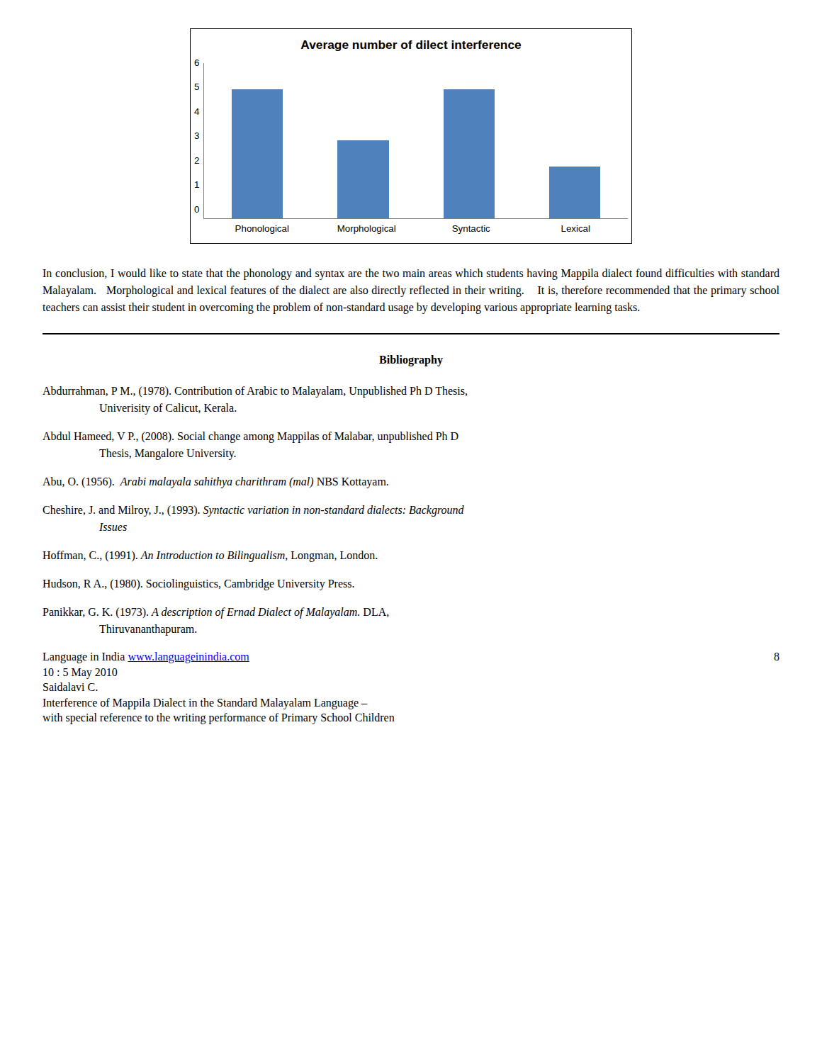Average number of dilect interference
6 5 4 3 2 1 0
Phonological Morphological Syntactic Lexical
In conclusion, I would like to state that the phonology and syntax are the two main areas which students having Mappila dialect found difficulties with standard Malayalam. Morphological and lexical features of the dialect are also directly reflected in their writing. It is, therefore recommended that the primary school teachers can assist their student in overcoming the problem of non-standard usage by developing various appropriate learning tasks.
Bibliography
Abdurrahman, P M., (1978). Contribution of Arabic to Malayalam, Unpublished Ph D Thesis,Univerisity of Calicut, Kerala.
Abdul Hameed, V P., (2008). Social change among Mappilas of Malabar, unpublished Ph DThesis, Mangalore University.
Abu, O. (1956). Arabi malayala sahithya charithram (mal) NBS Kottayam.
Cheshire, J. and Milroy, J., (1993). Syntactic variation in non-standard dialects: Background Issues
Hoffman, C., (1991). An Introduction to Bilingualism, Longman, London.
Hudson, R A., (1980). Sociolinguistics, Cambridge University Press.
Panikkar, G. K. (1973). A description of Ernad Dialect of Malayalam. DLA,Thiruvananthapuram.
8 Language in India www.languageinindia.com
10 : 5 May 2010
Saidalavi C.
Interference of Mappila Dialect in the Standard Malayalam Language –
with special reference to the writing performance of Primary School Children